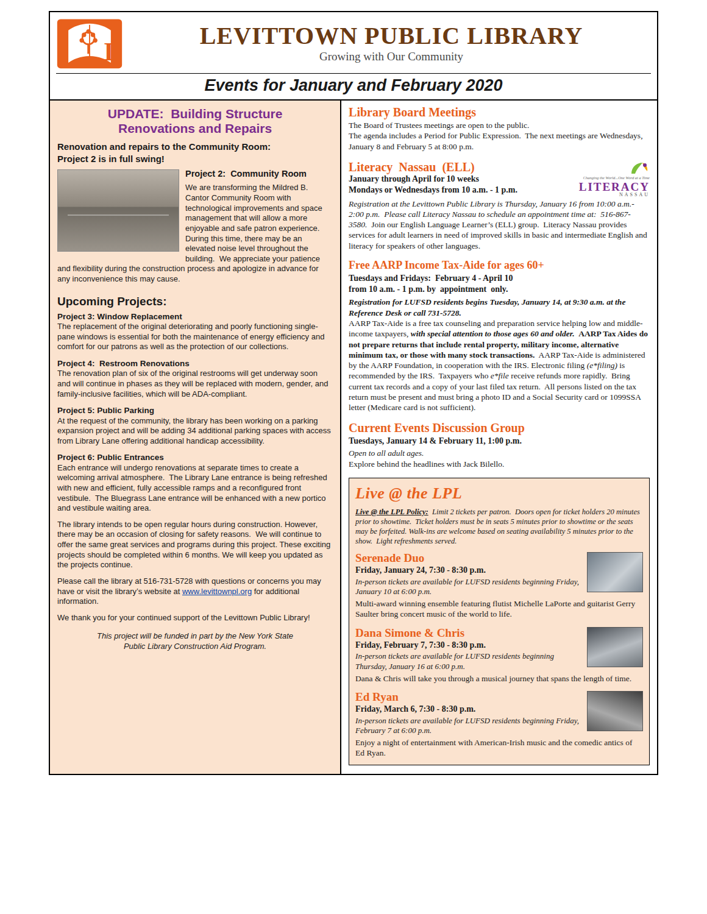L
LEVITTOWN PUBLIC LIBRARY
Growing with Our Community
Events for January and February 2020
UPDATE: Building Structure
Renovations and Repairs
Renovation and repairs to the Community Room:
Project 2 is in full swing!
Project 2: Community Room
We are transforming the Mildred B. Cantor Community Room with technological improvements and space management that will allow a more enjoyable and safe patron experience. During this time, there may be an elevated noise level throughout the building. We appreciate your patience and flexibility during the construction process and apologize in advance for any inconvenience this may cause.
Upcoming Projects:
Project 3: Window Replacement The replacement of the original deteriorating and poorly functioning single-pane windows is essential for both the maintenance of energy efficiency and comfort for our patrons as well as the protection of our collections.
Project 4: Restroom Renovations The renovation plan of six of the original restrooms will get underway soon and will continue in phases as they will be replaced with modern, gender, and family-inclusive facilities, which will be ADA-compliant.
Project 5: Public Parking At the request of the community, the library has been working on a parking expansion project and will be adding 34 additional parking spaces with access from Library Lane offering additional handicap accessibility.
Project 6: Public Entrances Each entrance will undergo renovations at separate times to create a welcoming arrival atmosphere. The Library Lane entrance is being refreshed with new and efficient, fully accessible ramps and a reconfigured front vestibule. The Bluegrass Lane entrance will be enhanced with a new portico and vestibule waiting area.
The library intends to be open regular hours during construction. However, there may be an occasion of closing for safety reasons. We will continue to offer the same great services and programs during this project. These exciting projects should be completed within 6 months. We will keep you updated as the projects continue.
Please call the library at 516-731-5728 with questions or concerns you may have or visit the library’s website at www.levittownpl.org for additional information.
We thank you for your continued support of the Levittown Public Library!
This project will be funded in part by the New York State
Public Library Construction Aid Program.
Library Board Meetings
The Board of Trustees meetings are open to the public.
The agenda includes a Period for Public Expression. The next meetings are Wednesdays, January 8 and February 5 at 8:00 p.m.
Literacy Nassau (ELL)
January through April for 10 weeks
Mondays or Wednesdays from 10 a.m. - 1 p.m.
Changing the World...One Word at a Time LITERACY NASSAU
Registration at the Levittown Public Library is Thursday, January 16 from 10:00 a.m.- 2:00 p.m. Please call Literacy Nassau to schedule an appointment time at: 516-867-3580. Join our English Language Learner’s (ELL) group. Literacy Nassau provides services for adult learners in need of improved skills in basic and intermediate English and literacy for speakers of other languages.
Free AARP Income Tax-Aide for ages 60+
Tuesdays and Fridays: February 4 - April 10
from 10 a.m. - 1 p.m. by appointment only.
Registration for LUFSD residents begins Tuesday, January 14, at 9:30 a.m. at the Reference Desk or call 731-5728.
AARP Tax-Aide is a free tax counseling and preparation service helping low and middle-income taxpayers, with special attention to those ages 60 and older. AARP Tax Aides do not prepare returns that include rental property, military income, alternative minimum tax, or those with many stock transactions. AARP Tax-Aide is administered by the AARP Foundation, in cooperation with the IRS. Electronic filing (e*filing) is recommended by the IRS. Taxpayers who e*file receive refunds more rapidly. Bring current tax records and a copy of your last filed tax return. All persons listed on the tax return must be present and must bring a photo ID and a Social Security card or 1099SSA letter (Medicare card is not sufficient).
Current Events Discussion Group
Tuesdays, January 14 & February 11, 1:00 p.m.
Open to all adult ages.
Explore behind the headlines with Jack Bilello.
Live @ the LPL
Live @ the LPL Policy: Limit 2 tickets per patron. Doors open for ticket holders 20 minutes prior to showtime. Ticket holders must be in seats 5 minutes prior to showtime or the seats may be forfeited. Walk-ins are welcome based on seating availability 5 minutes prior to the show. Light refreshments served.
Serenade Duo
Friday, January 24, 7:30 - 8:30 p.m.
In-person tickets are available for LUFSD residents beginning Friday, January 10 at 6:00 p.m.
Multi-award winning ensemble featuring flutist Michelle LaPorte and guitarist Gerry Saulter bring concert music of the world to life.
Dana Simone & Chris
Friday, February 7, 7:30 - 8:30 p.m.
In-person tickets are available for LUFSD residents beginning Thursday, January 16 at 6:00 p.m.
Dana & Chris will take you through a musical journey that spans the length of time.
Ed Ryan
Friday, March 6, 7:30 - 8:30 p.m.
In-person tickets are available for LUFSD residents beginning Friday, February 7 at 6:00 p.m.
Enjoy a night of entertainment with American-Irish music and the comedic antics of Ed Ryan.